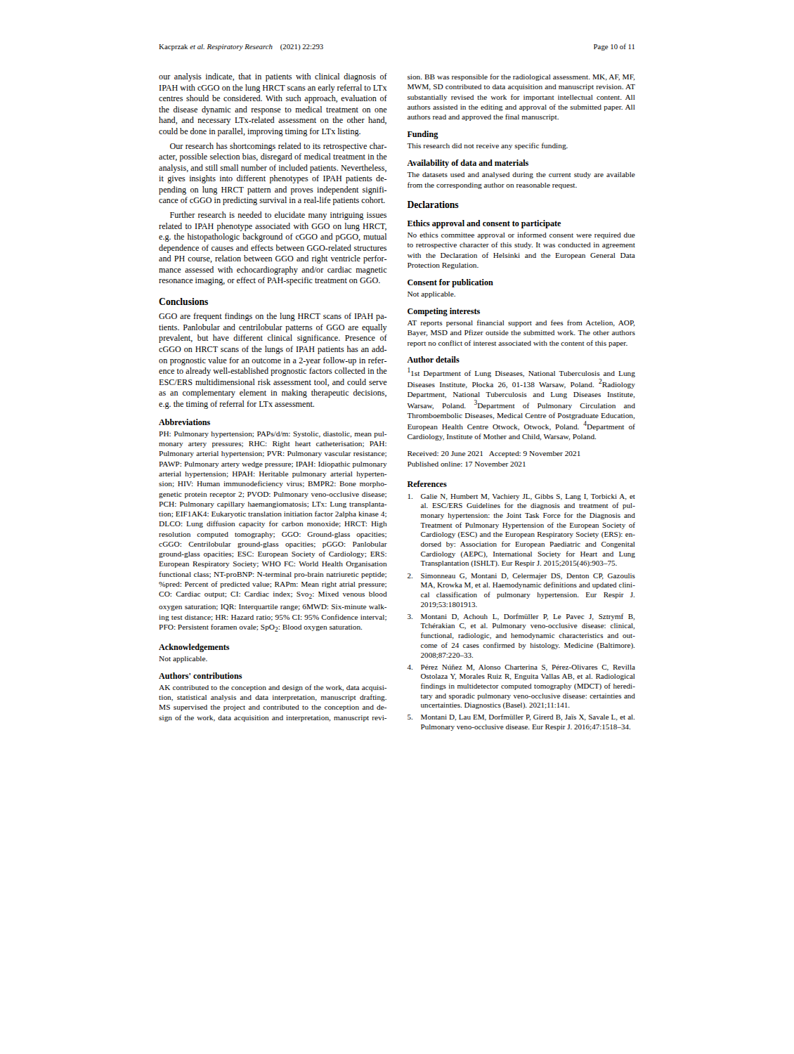Kacprzak et al. Respiratory Research (2021) 22:293
Page 10 of 11
our analysis indicate, that in patients with clinical diagnosis of IPAH with cGGO on the lung HRCT scans an early referral to LTx centres should be considered. With such approach, evaluation of the disease dynamic and response to medical treatment on one hand, and necessary LTx-related assessment on the other hand, could be done in parallel, improving timing for LTx listing.
Our research has shortcomings related to its retrospective character, possible selection bias, disregard of medical treatment in the analysis, and still small number of included patients. Nevertheless, it gives insights into different phenotypes of IPAH patients depending on lung HRCT pattern and proves independent significance of cGGO in predicting survival in a real-life patients cohort.
Further research is needed to elucidate many intriguing issues related to IPAH phenotype associated with GGO on lung HRCT, e.g. the histopathologic background of cGGO and pGGO, mutual dependence of causes and effects between GGO-related structures and PH course, relation between GGO and right ventricle performance assessed with echocardiography and/or cardiac magnetic resonance imaging, or effect of PAH-specific treatment on GGO.
Conclusions
GGO are frequent findings on the lung HRCT scans of IPAH patients. Panlobular and centrilobular patterns of GGO are equally prevalent, but have different clinical significance. Presence of cGGO on HRCT scans of the lungs of IPAH patients has an add-on prognostic value for an outcome in a 2-year follow-up in reference to already well-established prognostic factors collected in the ESC/ERS multidimensional risk assessment tool, and could serve as an complementary element in making therapeutic decisions, e.g. the timing of referral for LTx assessment.
Abbreviations
PH: Pulmonary hypertension; PAPs/d/m: Systolic, diastolic, mean pulmonary artery pressures; RHC: Right heart catheterisation; PAH: Pulmonary arterial hypertension; PVR: Pulmonary vascular resistance; PAWP: Pulmonary artery wedge pressure; IPAH: Idiopathic pulmonary arterial hypertension; HPAH: Heritable pulmonary arterial hypertension; HIV: Human immunodeficiency virus; BMPR2: Bone morphogenetic protein receptor 2; PVOD: Pulmonary veno-occlusive disease; PCH: Pulmonary capillary haemangiomatosis; LTx: Lung transplantation; EIF1AK4: Eukaryotic translation initiation factor 2alpha kinase 4; DLCO: Lung diffusion capacity for carbon monoxide; HRCT: High resolution computed tomography; GGO: Ground-glass opacities; cGGO: Centrilobular ground-glass opacities; pGGO: Panlobular ground-glass opacities; ESC: European Society of Cardiology; ERS: European Respiratory Society; WHO FC: World Health Organisation functional class; NT-proBNP: N-terminal pro-brain natriuretic peptide; %pred: Percent of predicted value; RAPm: Mean right atrial pressure; CO: Cardiac output; CI: Cardiac index; Svo2: Mixed venous blood oxygen saturation; IQR: Interquartile range; 6MWD: Six-minute walking test distance; HR: Hazard ratio; 95% CI: 95% Confidence interval; PFO: Persistent foramen ovale; SpO2: Blood oxygen saturation.
Acknowledgements
Not applicable.
Authors' contributions
AK contributed to the conception and design of the work, data acquisition, statistical analysis and data interpretation, manuscript drafting. MS supervised the project and contributed to the conception and design of the work, data acquisition and interpretation, manuscript revision. BB was responsible for the radiological assessment. MK, AF, MF, MWM, SD contributed to data acquisition and manuscript revision. AT substantially revised the work for important intellectual content. All authors assisted in the editing and approval of the submitted paper. All authors read and approved the final manuscript.
Funding
This research did not receive any specific funding.
Availability of data and materials
The datasets used and analysed during the current study are available from the corresponding author on reasonable request.
Declarations
Ethics approval and consent to participate
No ethics committee approval or informed consent were required due to retrospective character of this study. It was conducted in agreement with the Declaration of Helsinki and the European General Data Protection Regulation.
Consent for publication
Not applicable.
Competing interests
AT reports personal financial support and fees from Actelion, AOP, Bayer, MSD and Pfizer outside the submitted work. The other authors report no conflict of interest associated with the content of this paper.
Author details
11st Department of Lung Diseases, National Tuberculosis and Lung Diseases Institute, Płocka 26, 01-138 Warsaw, Poland. 2Radiology Department, National Tuberculosis and Lung Diseases Institute, Warsaw, Poland. 3Department of Pulmonary Circulation and Thromboembolic Diseases, Medical Centre of Postgraduate Education, European Health Centre Otwock, Otwock, Poland. 4Department of Cardiology, Institute of Mother and Child, Warsaw, Poland.
Received: 20 June 2021 Accepted: 9 November 2021
Published online: 17 November 2021
References
Galie N, Humbert M, Vachiery JL, Gibbs S, Lang I, Torbicki A, et al. ESC/ERS Guidelines for the diagnosis and treatment of pulmonary hypertension: the Joint Task Force for the Diagnosis and Treatment of Pulmonary Hypertension of the European Society of Cardiology (ESC) and the European Respiratory Society (ERS): endorsed by: Association for European Paediatric and Congenital Cardiology (AEPC), International Society for Heart and Lung Transplantation (ISHLT). Eur Respir J. 2015;2015(46):903–75.
Simonneau G, Montani D, Celermajer DS, Denton CP, Gazoulis MA, Krowka M, et al. Haemodynamic definitions and updated clinical classification of pulmonary hypertension. Eur Respir J. 2019;53:1801913.
Montani D, Achouh L, Dorfmüller P, Le Pavec J, Sztrymf B, Tchérakian C, et al. Pulmonary veno-occlusive disease: clinical, functional, radiologic, and hemodynamic characteristics and outcome of 24 cases confirmed by histology. Medicine (Baltimore). 2008;87:220–33.
Pérez Núñez M, Alonso Charterina S, Pérez-Olivares C, Revilla Ostolaza Y, Morales Ruiz R, Enguita Vallas AB, et al. Radiological findings in multidetector computed tomography (MDCT) of hereditary and sporadic pulmonary veno-occlusive disease: certainties and uncertainties. Diagnostics (Basel). 2021;11:141.
Montani D, Lau EM, Dorfmüller P, Girerd B, Jaïs X, Savale L, et al. Pulmonary veno-occlusive disease. Eur Respir J. 2016;47:1518–34.